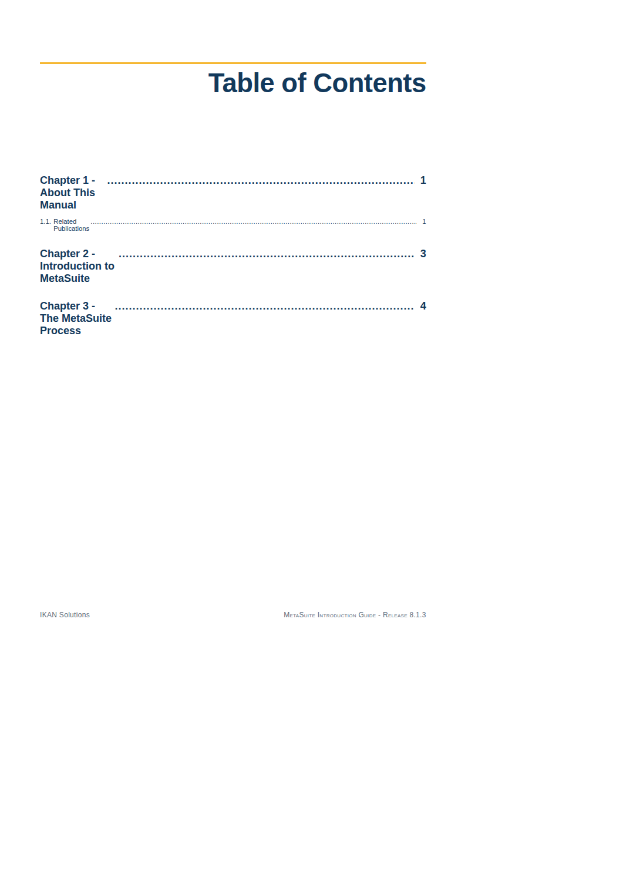Table of Contents
Chapter 1 - About This Manual 1
1.1. Related Publications 1
Chapter 2 - Introduction to MetaSuite 3
Chapter 3 - The MetaSuite Process 4
IKAN Solutions
MetaSuite Introduction Guide - Release 8.1.3